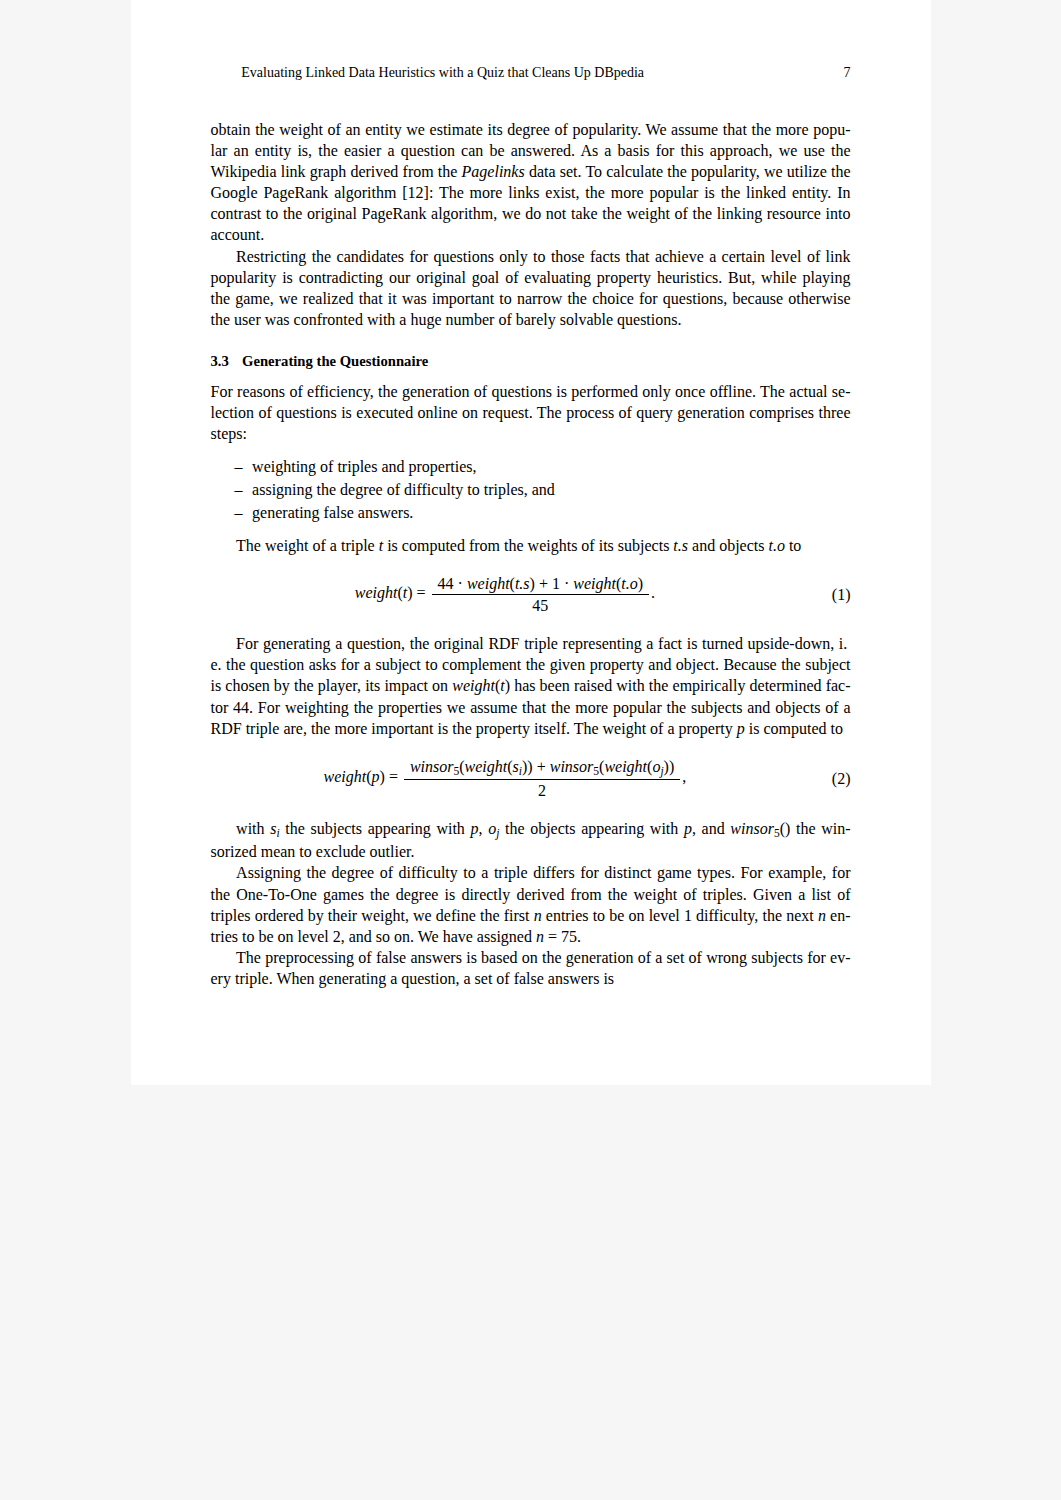Evaluating Linked Data Heuristics with a Quiz that Cleans Up DBpedia 7
obtain the weight of an entity we estimate its degree of popularity. We assume that the more popular an entity is, the easier a question can be answered. As a basis for this approach, we use the Wikipedia link graph derived from the Pagelinks data set. To calculate the popularity, we utilize the Google PageRank algorithm [12]: The more links exist, the more popular is the linked entity. In contrast to the original PageRank algorithm, we do not take the weight of the linking resource into account.
Restricting the candidates for questions only to those facts that achieve a certain level of link popularity is contradicting our original goal of evaluating property heuristics. But, while playing the game, we realized that it was important to narrow the choice for questions, because otherwise the user was confronted with a huge number of barely solvable questions.
3.3 Generating the Questionnaire
For reasons of efficiency, the generation of questions is performed only once offline. The actual selection of questions is executed online on request. The process of query generation comprises three steps:
weighting of triples and properties,
assigning the degree of difficulty to triples, and
generating false answers.
The weight of a triple t is computed from the weights of its subjects t.s and objects t.o to
weight(t) = 44 · weight(t.s) + 1 · weight(t.o) 45 .
(1)
For generating a question, the original RDF triple representing a fact is turned upside-down, i. e. the question asks for a subject to complement the given property and object. Because the subject is chosen by the player, its impact on weight(t) has been raised with the empirically determined factor 44. For weighting the properties we assume that the more popular the subjects and objects of a RDF triple are, the more important is the property itself. The weight of a property p is computed to
weight(p) = winsor5(weight(si)) + winsor5(weight(oj)) 2 ,
(2)
with si the subjects appearing with p, oj the objects appearing with p, and winsor5() the winsorized mean to exclude outlier.
Assigning the degree of difficulty to a triple differs for distinct game types. For example, for the One-To-One games the degree is directly derived from the weight of triples. Given a list of triples ordered by their weight, we define the first n entries to be on level 1 difficulty, the next n entries to be on level 2, and so on. We have assigned n = 75.
The preprocessing of false answers is based on the generation of a set of wrong subjects for every triple. When generating a question, a set of false answers is